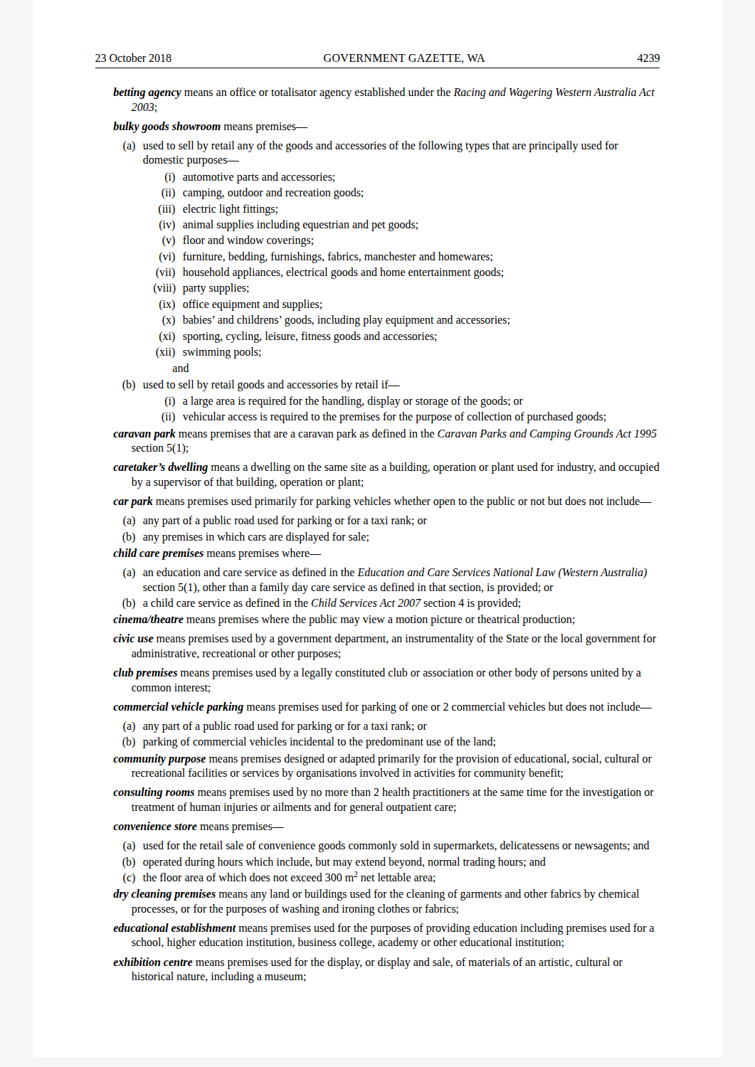23 October 2018 GOVERNMENT GAZETTE, WA 4239
betting agency means an office or totalisator agency established under the Racing and Wagering Western Australia Act 2003;
bulky goods showroom means premises—
(a) used to sell by retail any of the goods and accessories of the following types that are principally used for domestic purposes—
(i) automotive parts and accessories;
(ii) camping, outdoor and recreation goods;
(iii) electric light fittings;
(iv) animal supplies including equestrian and pet goods;
(v) floor and window coverings;
(vi) furniture, bedding, furnishings, fabrics, manchester and homewares;
(vii) household appliances, electrical goods and home entertainment goods;
(viii) party supplies;
(ix) office equipment and supplies;
(x) babies’ and childrens’ goods, including play equipment and accessories;
(xi) sporting, cycling, leisure, fitness goods and accessories;
(xii) swimming pools;
and
(b) used to sell by retail goods and accessories by retail if—
(i) a large area is required for the handling, display or storage of the goods; or
(ii) vehicular access is required to the premises for the purpose of collection of purchased goods;
caravan park means premises that are a caravan park as defined in the Caravan Parks and Camping Grounds Act 1995 section 5(1);
caretaker’s dwelling means a dwelling on the same site as a building, operation or plant used for industry, and occupied by a supervisor of that building, operation or plant;
car park means premises used primarily for parking vehicles whether open to the public or not but does not include—
(a) any part of a public road used for parking or for a taxi rank; or
(b) any premises in which cars are displayed for sale;
child care premises means premises where—
(a) an education and care service as defined in the Education and Care Services National Law (Western Australia) section 5(1), other than a family day care service as defined in that section, is provided; or
(b) a child care service as defined in the Child Services Act 2007 section 4 is provided;
cinema/theatre means premises where the public may view a motion picture or theatrical production;
civic use means premises used by a government department, an instrumentality of the State or the local government for administrative, recreational or other purposes;
club premises means premises used by a legally constituted club or association or other body of persons united by a common interest;
commercial vehicle parking means premises used for parking of one or 2 commercial vehicles but does not include—
(a) any part of a public road used for parking or for a taxi rank; or
(b) parking of commercial vehicles incidental to the predominant use of the land;
community purpose means premises designed or adapted primarily for the provision of educational, social, cultural or recreational facilities or services by organisations involved in activities for community benefit;
consulting rooms means premises used by no more than 2 health practitioners at the same time for the investigation or treatment of human injuries or ailments and for general outpatient care;
convenience store means premises—
(a) used for the retail sale of convenience goods commonly sold in supermarkets, delicatessens or newsagents; and
(b) operated during hours which include, but may extend beyond, normal trading hours; and
(c) the floor area of which does not exceed 300 m2 net lettable area;
dry cleaning premises means any land or buildings used for the cleaning of garments and other fabrics by chemical processes, or for the purposes of washing and ironing clothes or fabrics;
educational establishment means premises used for the purposes of providing education including premises used for a school, higher education institution, business college, academy or other educational institution;
exhibition centre means premises used for the display, or display and sale, of materials of an artistic, cultural or historical nature, including a museum;